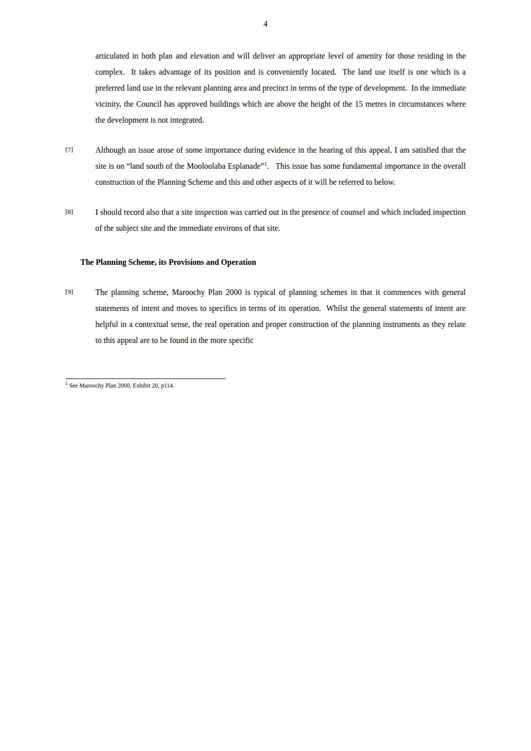4
articulated in both plan and elevation and will deliver an appropriate level of amenity for those residing in the complex. It takes advantage of its position and is conveniently located. The land use itself is one which is a preferred land use in the relevant planning area and precinct in terms of the type of development. In the immediate vicinity, the Council has approved buildings which are above the height of the 15 metres in circumstances where the development is not integrated.
[7]
Although an issue arose of some importance during evidence in the hearing of this appeal, I am satisfied that the site is on “land south of the Mooloolaba Esplanade”1. This issue has some fundamental importance in the overall construction of the Planning Scheme and this and other aspects of it will be referred to below.
[8]
I should record also that a site inspection was carried out in the presence of counsel and which included inspection of the subject site and the immediate environs of that site.
The Planning Scheme, its Provisions and Operation
[9]
The planning scheme, Maroochy Plan 2000 is typical of planning schemes in that it commences with general statements of intent and moves to specifics in terms of its operation. Whilst the general statements of intent are helpful in a contextual sense, the real operation and proper construction of the planning instruments as they relate to this appeal are to be found in the more specific
1 See Maroochy Plan 2000, Exhibit 20, p114.